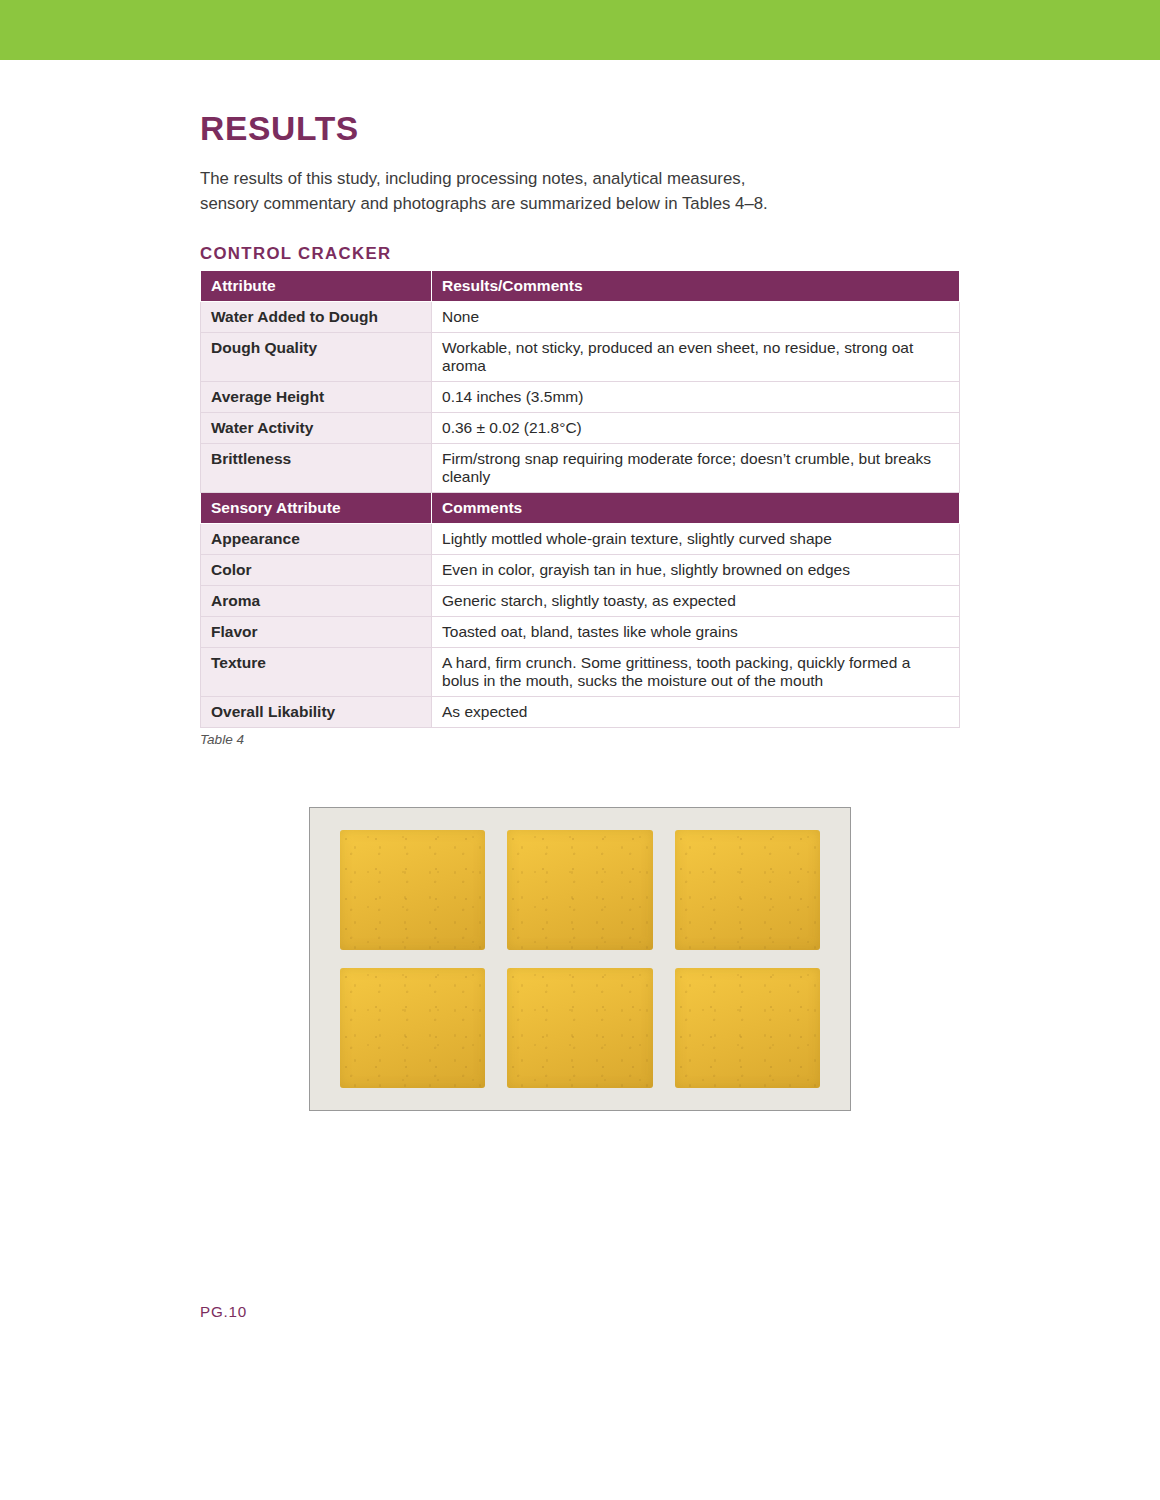RESULTS
The results of this study, including processing notes, analytical measures, sensory commentary and photographs are summarized below in Tables 4–8.
Control Cracker
| Attribute | Results/Comments |
| --- | --- |
| Water Added to Dough | None |
| Dough Quality | Workable, not sticky, produced an even sheet, no residue, strong oat aroma |
| Average Height | 0.14 inches (3.5mm) |
| Water Activity | 0.36 ± 0.02 (21.8°C) |
| Brittleness | Firm/strong snap requiring moderate force; doesn’t crumble, but breaks cleanly |
| Sensory Attribute | Comments |
| Appearance | Lightly mottled whole-grain texture, slightly curved shape |
| Color | Even in color, grayish tan in hue, slightly browned on edges |
| Aroma | Generic starch, slightly toasty, as expected |
| Flavor | Toasted oat, bland, tastes like whole grains |
| Texture | A hard, firm crunch. Some grittiness, tooth packing, quickly formed a bolus in the mouth, sucks the moisture out of the mouth |
| Overall Likability | As expected |
Table 4
PG.10